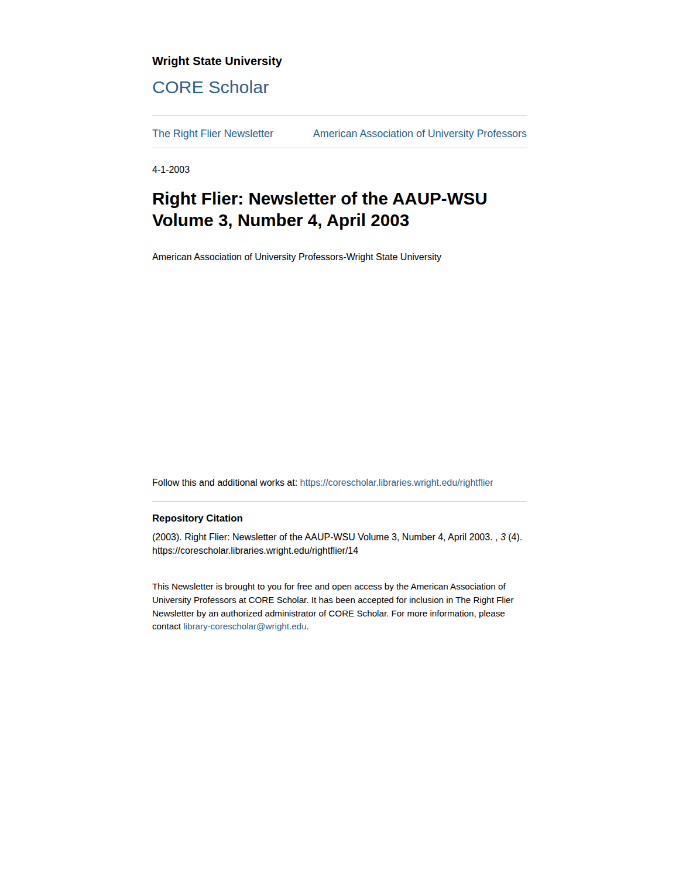Wright State University
CORE Scholar
The Right Flier Newsletter American Association of University Professors
4-1-2003
Right Flier: Newsletter of the AAUP-WSU Volume 3, Number 4, April 2003
American Association of University Professors-Wright State University
Follow this and additional works at: https://corescholar.libraries.wright.edu/rightflier
Repository Citation
(2003). Right Flier: Newsletter of the AAUP-WSU Volume 3, Number 4, April 2003. , 3 (4).
https://corescholar.libraries.wright.edu/rightflier/14
This Newsletter is brought to you for free and open access by the American Association of University Professors at CORE Scholar. It has been accepted for inclusion in The Right Flier Newsletter by an authorized administrator of CORE Scholar. For more information, please contact library-corescholar@wright.edu.